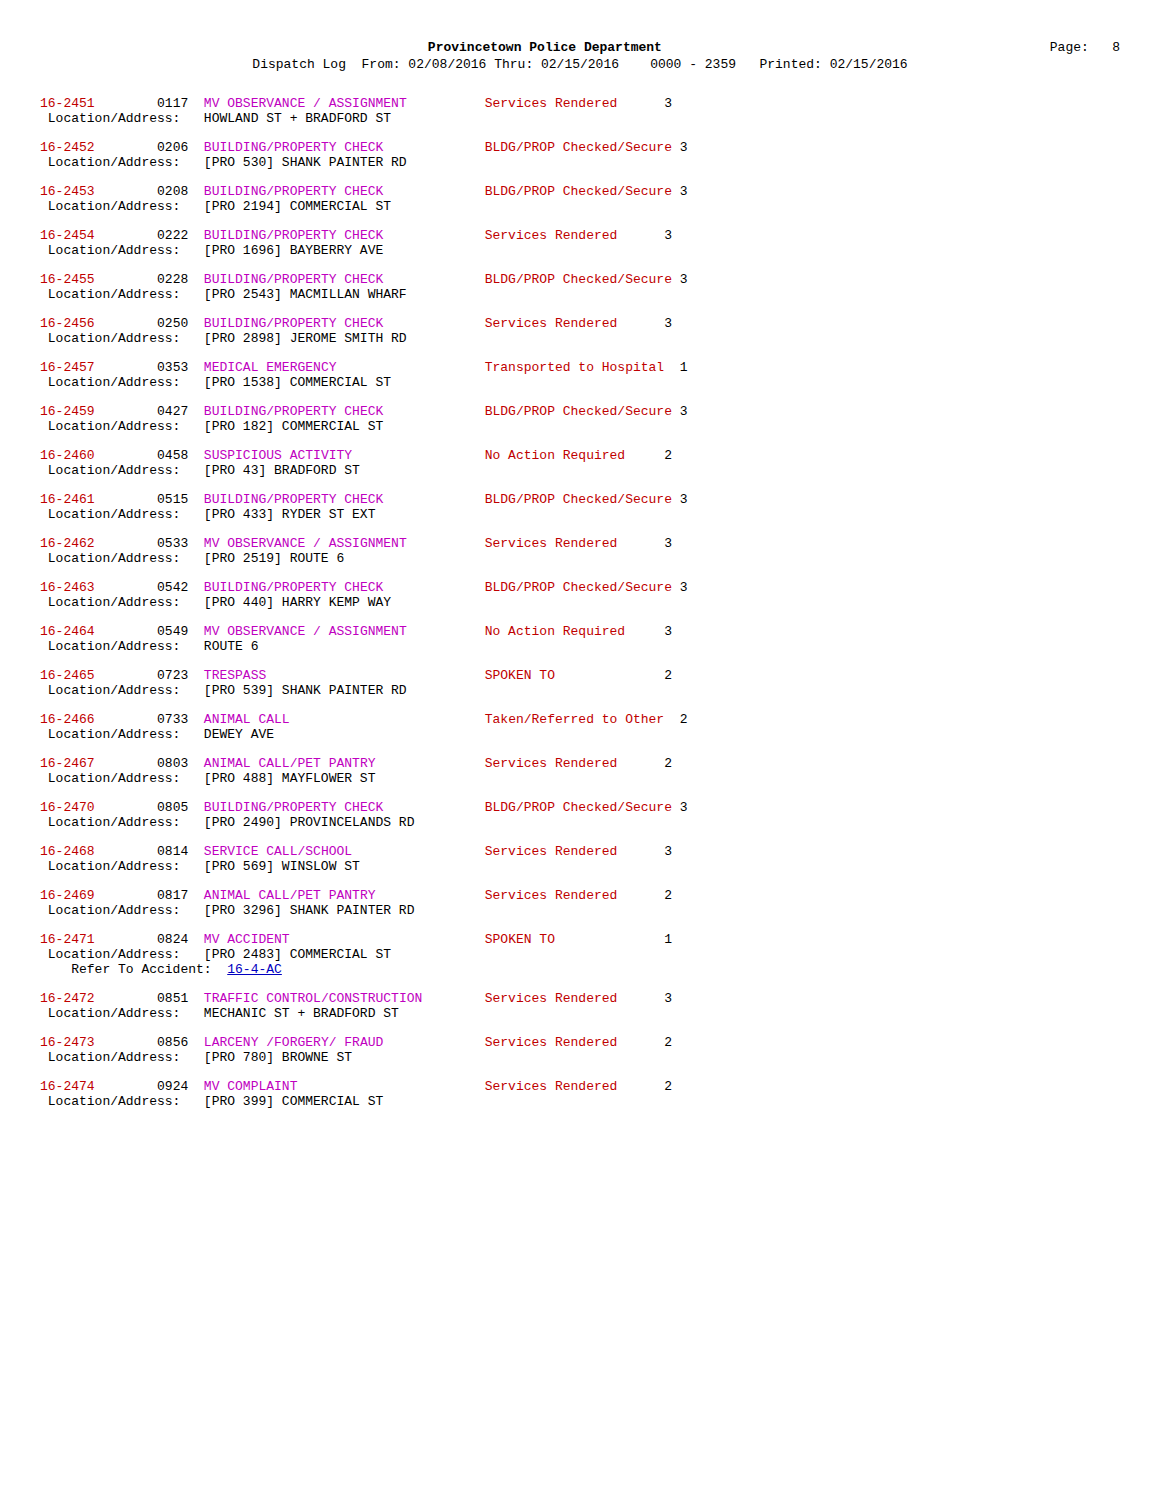Provincetown Police Department Page: 8
Dispatch Log From: 02/08/2016 Thru: 02/15/2016 0000 - 2359 Printed: 02/15/2016
16-2451        0117  MV OBSERVANCE / ASSIGNMENT          Services Rendered      3
 Location/Address:   HOWLAND ST + BRADFORD ST
16-2452        0206  BUILDING/PROPERTY CHECK             BLDG/PROP Checked/Secure 3
 Location/Address:   [PRO 530] SHANK PAINTER RD
16-2453        0208  BUILDING/PROPERTY CHECK             BLDG/PROP Checked/Secure 3
 Location/Address:   [PRO 2194] COMMERCIAL ST
16-2454        0222  BUILDING/PROPERTY CHECK             Services Rendered      3
 Location/Address:   [PRO 1696] BAYBERRY AVE
16-2455        0228  BUILDING/PROPERTY CHECK             BLDG/PROP Checked/Secure 3
 Location/Address:   [PRO 2543] MACMILLAN WHARF
16-2456        0250  BUILDING/PROPERTY CHECK             Services Rendered      3
 Location/Address:   [PRO 2898] JEROME SMITH RD
16-2457        0353  MEDICAL EMERGENCY                   Transported to Hospital  1
 Location/Address:   [PRO 1538] COMMERCIAL ST
16-2459        0427  BUILDING/PROPERTY CHECK             BLDG/PROP Checked/Secure 3
 Location/Address:   [PRO 182] COMMERCIAL ST
16-2460        0458  SUSPICIOUS ACTIVITY                 No Action Required     2
 Location/Address:   [PRO 43] BRADFORD ST
16-2461        0515  BUILDING/PROPERTY CHECK             BLDG/PROP Checked/Secure 3
 Location/Address:   [PRO 433] RYDER ST EXT
16-2462        0533  MV OBSERVANCE / ASSIGNMENT          Services Rendered      3
 Location/Address:   [PRO 2519] ROUTE 6
16-2463        0542  BUILDING/PROPERTY CHECK             BLDG/PROP Checked/Secure 3
 Location/Address:   [PRO 440] HARRY KEMP WAY
16-2464        0549  MV OBSERVANCE / ASSIGNMENT          No Action Required     3
 Location/Address:   ROUTE 6
16-2465        0723  TRESPASS                            SPOKEN TO              2
 Location/Address:   [PRO 539] SHANK PAINTER RD
16-2466        0733  ANIMAL CALL                         Taken/Referred to Other  2
 Location/Address:   DEWEY AVE
16-2467        0803  ANIMAL CALL/PET PANTRY              Services Rendered      2
 Location/Address:   [PRO 488] MAYFLOWER ST
16-2470        0805  BUILDING/PROPERTY CHECK             BLDG/PROP Checked/Secure 3
 Location/Address:   [PRO 2490] PROVINCELANDS RD
16-2468        0814  SERVICE CALL/SCHOOL                 Services Rendered      3
 Location/Address:   [PRO 569] WINSLOW ST
16-2469        0817  ANIMAL CALL/PET PANTRY              Services Rendered      2
 Location/Address:   [PRO 3296] SHANK PAINTER RD
16-2471        0824  MV ACCIDENT                         SPOKEN TO              1
 Location/Address:   [PRO 2483] COMMERCIAL ST
    Refer To Accident:  16-4-AC
16-2472        0851  TRAFFIC CONTROL/CONSTRUCTION        Services Rendered      3
 Location/Address:   MECHANIC ST + BRADFORD ST
16-2473        0856  LARCENY /FORGERY/ FRAUD             Services Rendered      2
 Location/Address:   [PRO 780] BROWNE ST
16-2474        0924  MV COMPLAINT                        Services Rendered      2
 Location/Address:   [PRO 399] COMMERCIAL ST